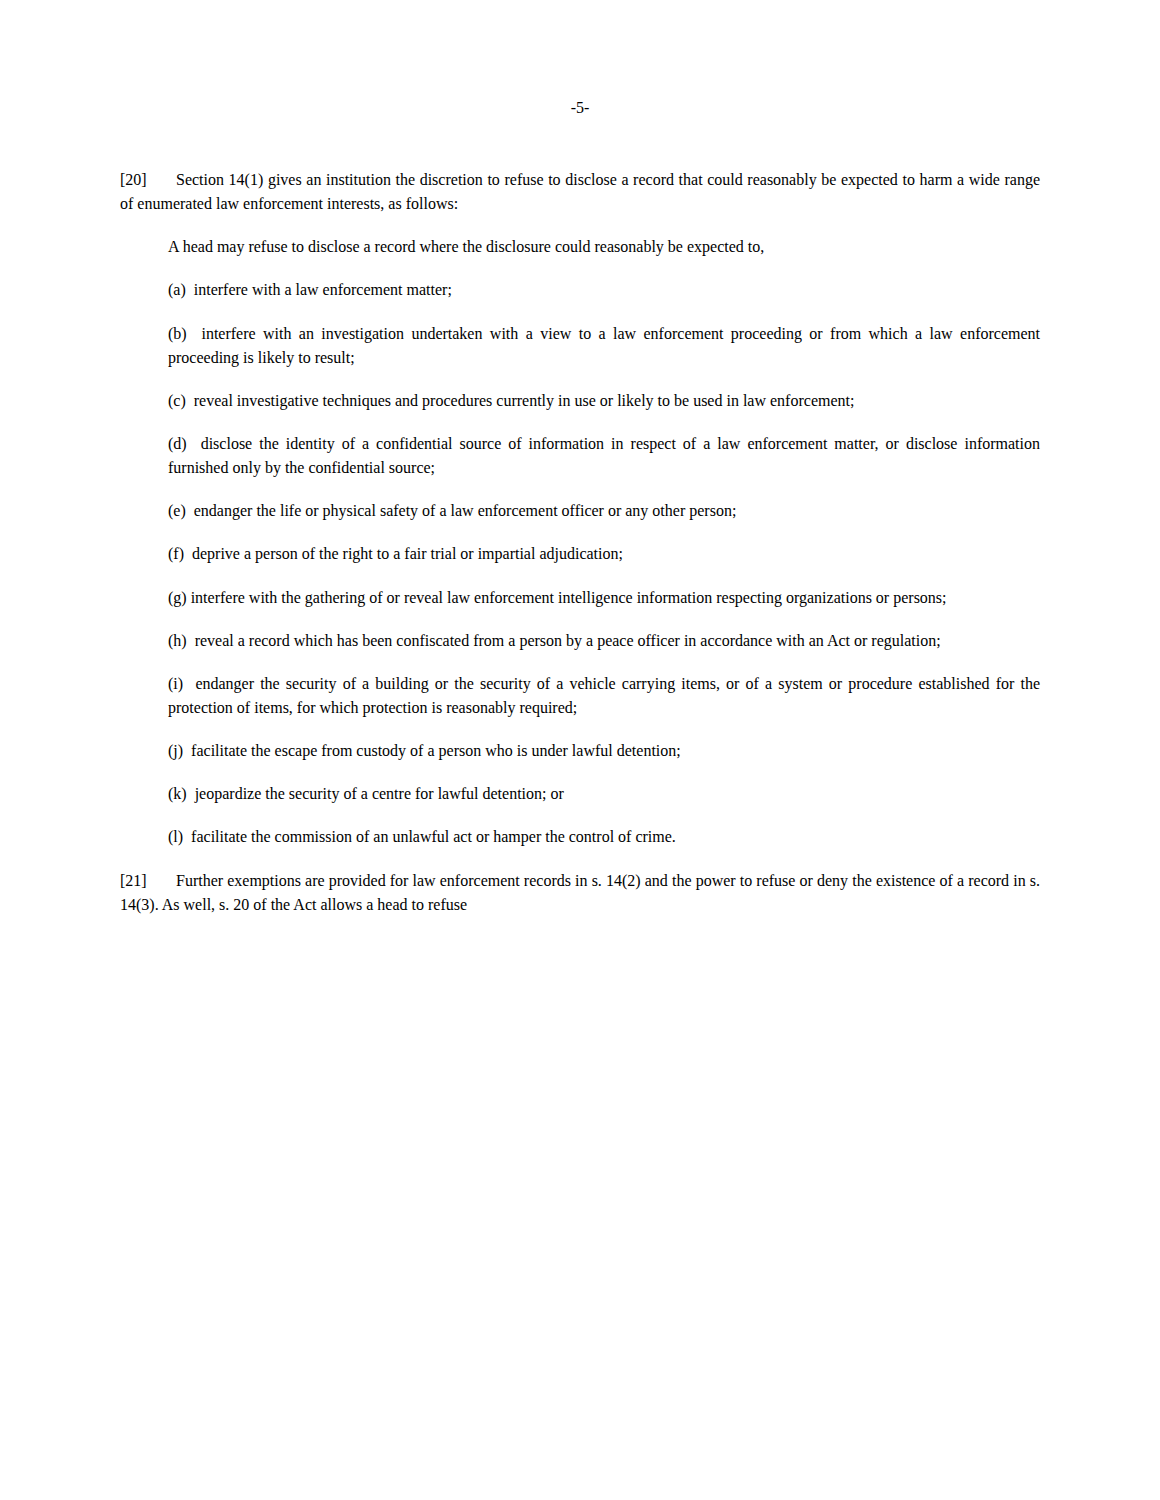-5-
[20] Section 14(1) gives an institution the discretion to refuse to disclose a record that could reasonably be expected to harm a wide range of enumerated law enforcement interests, as follows:
A head may refuse to disclose a record where the disclosure could reasonably be expected to,
(a) interfere with a law enforcement matter;
(b) interfere with an investigation undertaken with a view to a law enforcement proceeding or from which a law enforcement proceeding is likely to result;
(c) reveal investigative techniques and procedures currently in use or likely to be used in law enforcement;
(d) disclose the identity of a confidential source of information in respect of a law enforcement matter, or disclose information furnished only by the confidential source;
(e) endanger the life or physical safety of a law enforcement officer or any other person;
(f) deprive a person of the right to a fair trial or impartial adjudication;
(g) interfere with the gathering of or reveal law enforcement intelligence information respecting organizations or persons;
(h) reveal a record which has been confiscated from a person by a peace officer in accordance with an Act or regulation;
(i) endanger the security of a building or the security of a vehicle carrying items, or of a system or procedure established for the protection of items, for which protection is reasonably required;
(j) facilitate the escape from custody of a person who is under lawful detention;
(k) jeopardize the security of a centre for lawful detention; or
(l) facilitate the commission of an unlawful act or hamper the control of crime.
[21] Further exemptions are provided for law enforcement records in s. 14(2) and the power to refuse or deny the existence of a record in s. 14(3). As well, s. 20 of the Act allows a head to refuse